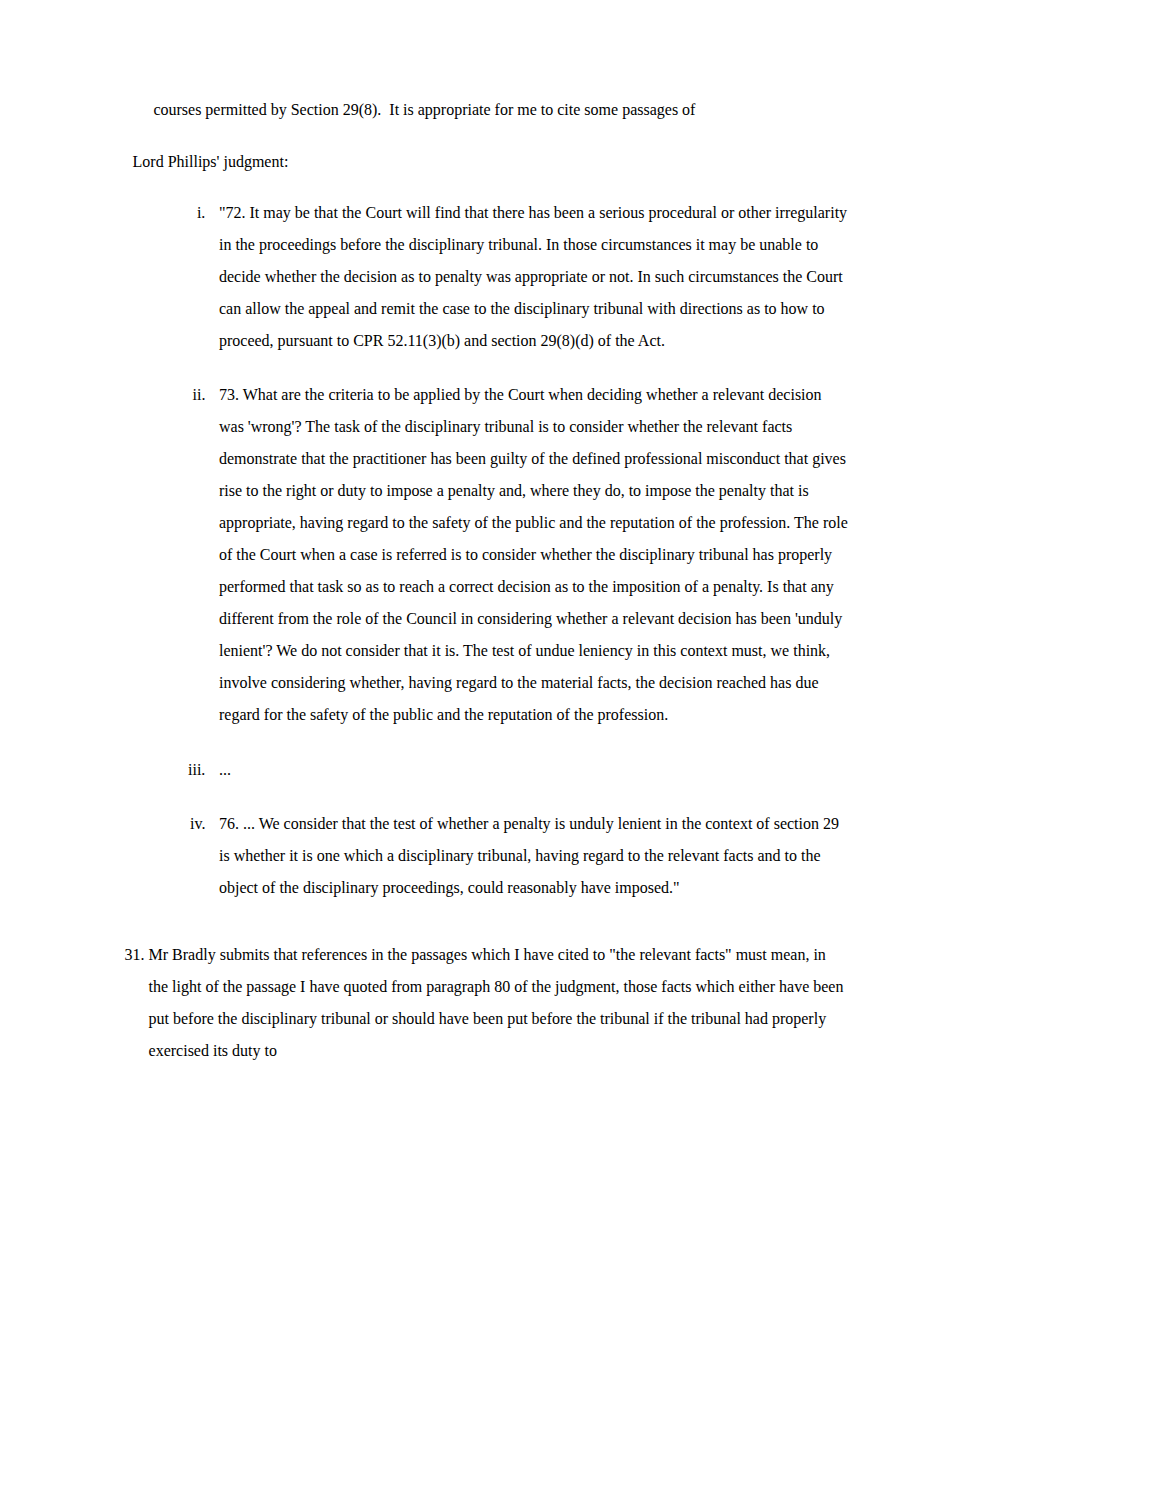courses permitted by Section 29(8). It is appropriate for me to cite some passages of
Lord Phillips' judgment:
"72. It may be that the Court will find that there has been a serious procedural or other irregularity in the proceedings before the disciplinary tribunal. In those circumstances it may be unable to decide whether the decision as to penalty was appropriate or not. In such circumstances the Court can allow the appeal and remit the case to the disciplinary tribunal with directions as to how to proceed, pursuant to CPR 52.11(3)(b) and section 29(8)(d) of the Act.
73. What are the criteria to be applied by the Court when deciding whether a relevant decision was 'wrong'? The task of the disciplinary tribunal is to consider whether the relevant facts demonstrate that the practitioner has been guilty of the defined professional misconduct that gives rise to the right or duty to impose a penalty and, where they do, to impose the penalty that is appropriate, having regard to the safety of the public and the reputation of the profession. The role of the Court when a case is referred is to consider whether the disciplinary tribunal has properly performed that task so as to reach a correct decision as to the imposition of a penalty. Is that any different from the role of the Council in considering whether a relevant decision has been 'unduly lenient'? We do not consider that it is. The test of undue leniency in this context must, we think, involve considering whether, having regard to the material facts, the decision reached has due regard for the safety of the public and the reputation of the profession.
...
76. ... We consider that the test of whether a penalty is unduly lenient in the context of section 29 is whether it is one which a disciplinary tribunal, having regard to the relevant facts and to the object of the disciplinary proceedings, could reasonably have imposed."
Mr Bradly submits that references in the passages which I have cited to "the relevant facts" must mean, in the light of the passage I have quoted from paragraph 80 of the judgment, those facts which either have been put before the disciplinary tribunal or should have been put before the tribunal if the tribunal had properly exercised its duty to